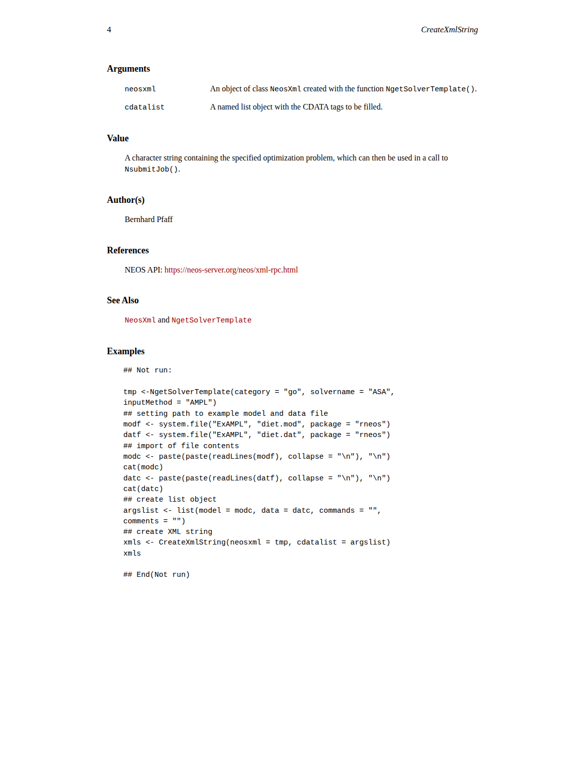4 CreateXmlString
Arguments
neosxml
An object of class NeosXml created with the function NgetSolverTemplate().
cdatalist
A named list object with the CDATA tags to be filled.
Value
A character string containing the specified optimization problem, which can then be used in a call to NsubmitJob().
Author(s)
Bernhard Pfaff
References
NEOS API: https://neos-server.org/neos/xml-rpc.html
See Also
NeosXml and NgetSolverTemplate
Examples
## Not run: 

tmp <-NgetSolverTemplate(category = "go", solvername = "ASA",
inputMethod = "AMPL")
## setting path to example model and data file
modf <- system.file("ExAMPL", "diet.mod", package = "rneos")
datf <- system.file("ExAMPL", "diet.dat", package = "rneos")
## import of file contents
modc <- paste(paste(readLines(modf), collapse = "\n"), "\n")
cat(modc)
datc <- paste(paste(readLines(datf), collapse = "\n"), "\n")
cat(datc)
## create list object
argslist <- list(model = modc, data = datc, commands = "",
comments = "")
## create XML string
xmls <- CreateXmlString(neosxml = tmp, cdatalist = argslist)
xmls

## End(Not run)